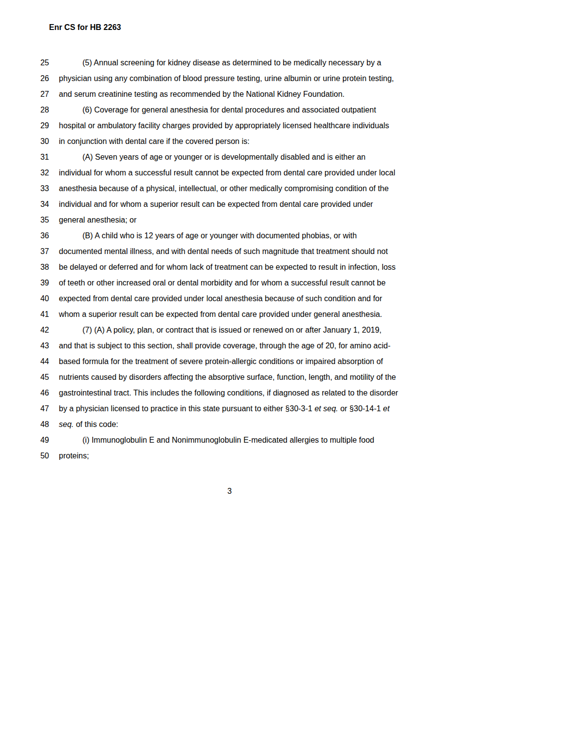Enr CS for HB 2263
25
(5) Annual screening for kidney disease as determined to be medically necessary by a
26
physician using any combination of blood pressure testing, urine albumin or urine protein testing,
27
and serum creatinine testing as recommended by the National Kidney Foundation.
28
(6) Coverage for general anesthesia for dental procedures and associated outpatient
29
hospital or ambulatory facility charges provided by appropriately licensed healthcare individuals
30
in conjunction with dental care if the covered person is:
31
(A) Seven years of age or younger or is developmentally disabled and is either an
32
individual for whom a successful result cannot be expected from dental care provided under local
33
anesthesia because of a physical, intellectual, or other medically compromising condition of the
34
individual and for whom a superior result can be expected from dental care provided under
35
general anesthesia; or
36
(B) A child who is 12 years of age or younger with documented phobias, or with
37
documented mental illness, and with dental needs of such magnitude that treatment should not
38
be delayed or deferred and for whom lack of treatment can be expected to result in infection, loss
39
of teeth or other increased oral or dental morbidity and for whom a successful result cannot be
40
expected from dental care provided under local anesthesia because of such condition and for
41
whom a superior result can be expected from dental care provided under general anesthesia.
42
(7) (A) A policy, plan, or contract that is issued or renewed on or after January 1, 2019,
43
and that is subject to this section, shall provide coverage, through the age of 20, for amino acid-
44
based formula for the treatment of severe protein-allergic conditions or impaired absorption of
45
nutrients caused by disorders affecting the absorptive surface, function, length, and motility of the
46
gastrointestinal tract. This includes the following conditions, if diagnosed as related to the disorder
47
by a physician licensed to practice in this state pursuant to either §30-3-1 et seq. or §30-14-1 et
48
seq. of this code:
49
(i) Immunoglobulin E and Nonimmunoglobulin E-medicated allergies to multiple food
50
proteins;
3